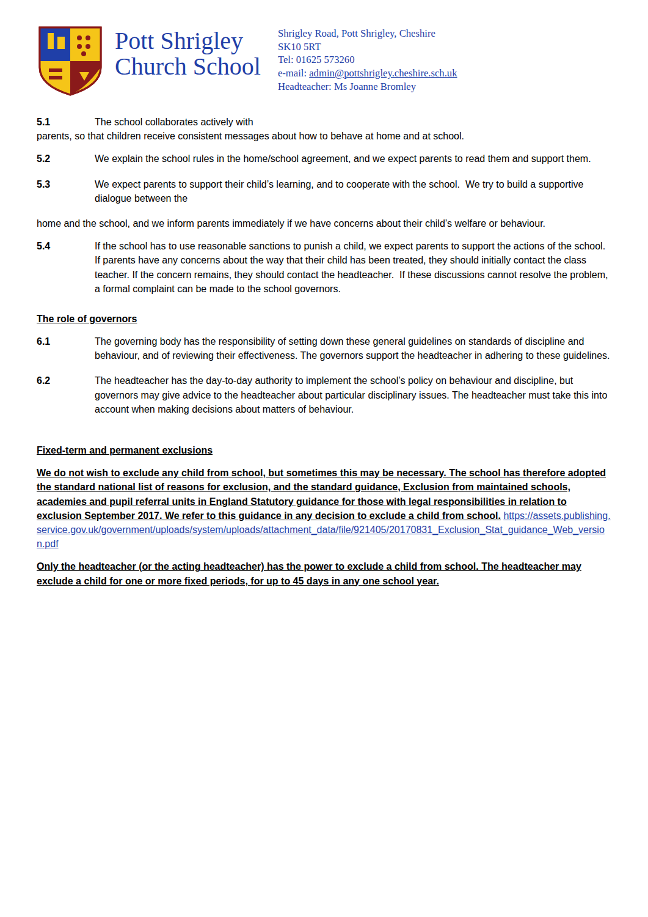Pott Shrigley
Church School
Shrigley Road, Pott Shrigley, Cheshire
SK10 5RT
Tel: 01625 573260
e-mail: admin@pottshrigley.cheshire.sch.uk
Headteacher: Ms Joanne Bromley
5.1
The school collaborates actively with
parents, so that children receive consistent messages about how to behave at home and at school.
5.2
We explain the school rules in the home/school agreement, and we expect parents to read them and support them.
5.3
We expect parents to support their child’s learning, and to cooperate with the school. We try to build a supportive dialogue between the
home and the school, and we inform parents immediately if we have concerns about their child’s welfare or behaviour.
5.4
If the school has to use reasonable sanctions to punish a child, we expect parents to support the actions of the school. If parents have any concerns about the way that their child has been treated, they should initially contact the class teacher. If the concern remains, they should contact the headteacher. If these discussions cannot resolve the problem, a formal complaint can be made to the school governors.
The role of governors
6.1
The governing body has the responsibility of setting down these general guidelines on standards of discipline and behaviour, and of reviewing their effectiveness. The governors support the headteacher in adhering to these guidelines.
6.2
The headteacher has the day-to-day authority to implement the school’s policy on behaviour and discipline, but governors may give advice to the headteacher about particular disciplinary issues. The headteacher must take this into account when making decisions about matters of behaviour.
Fixed-term and permanent exclusions
We do not wish to exclude any child from school, but sometimes this may be necessary. The school has therefore adopted the standard national list of reasons for exclusion, and the standard guidance, Exclusion from maintained schools, academies and pupil referral units in England Statutory guidance for those with legal responsibilities in relation to exclusion September 2017. We refer to this guidance in any decision to exclude a child from school. https://assets.publishing.service.gov.uk/government/uploads/system/uploads/attachment_data/file/921405/20170831_Exclusion_Stat_guidance_Web_version.pdf
Only the headteacher (or the acting headteacher) has the power to exclude a child from school. The headteacher may exclude a child for one or more fixed periods, for up to 45 days in any one school year.